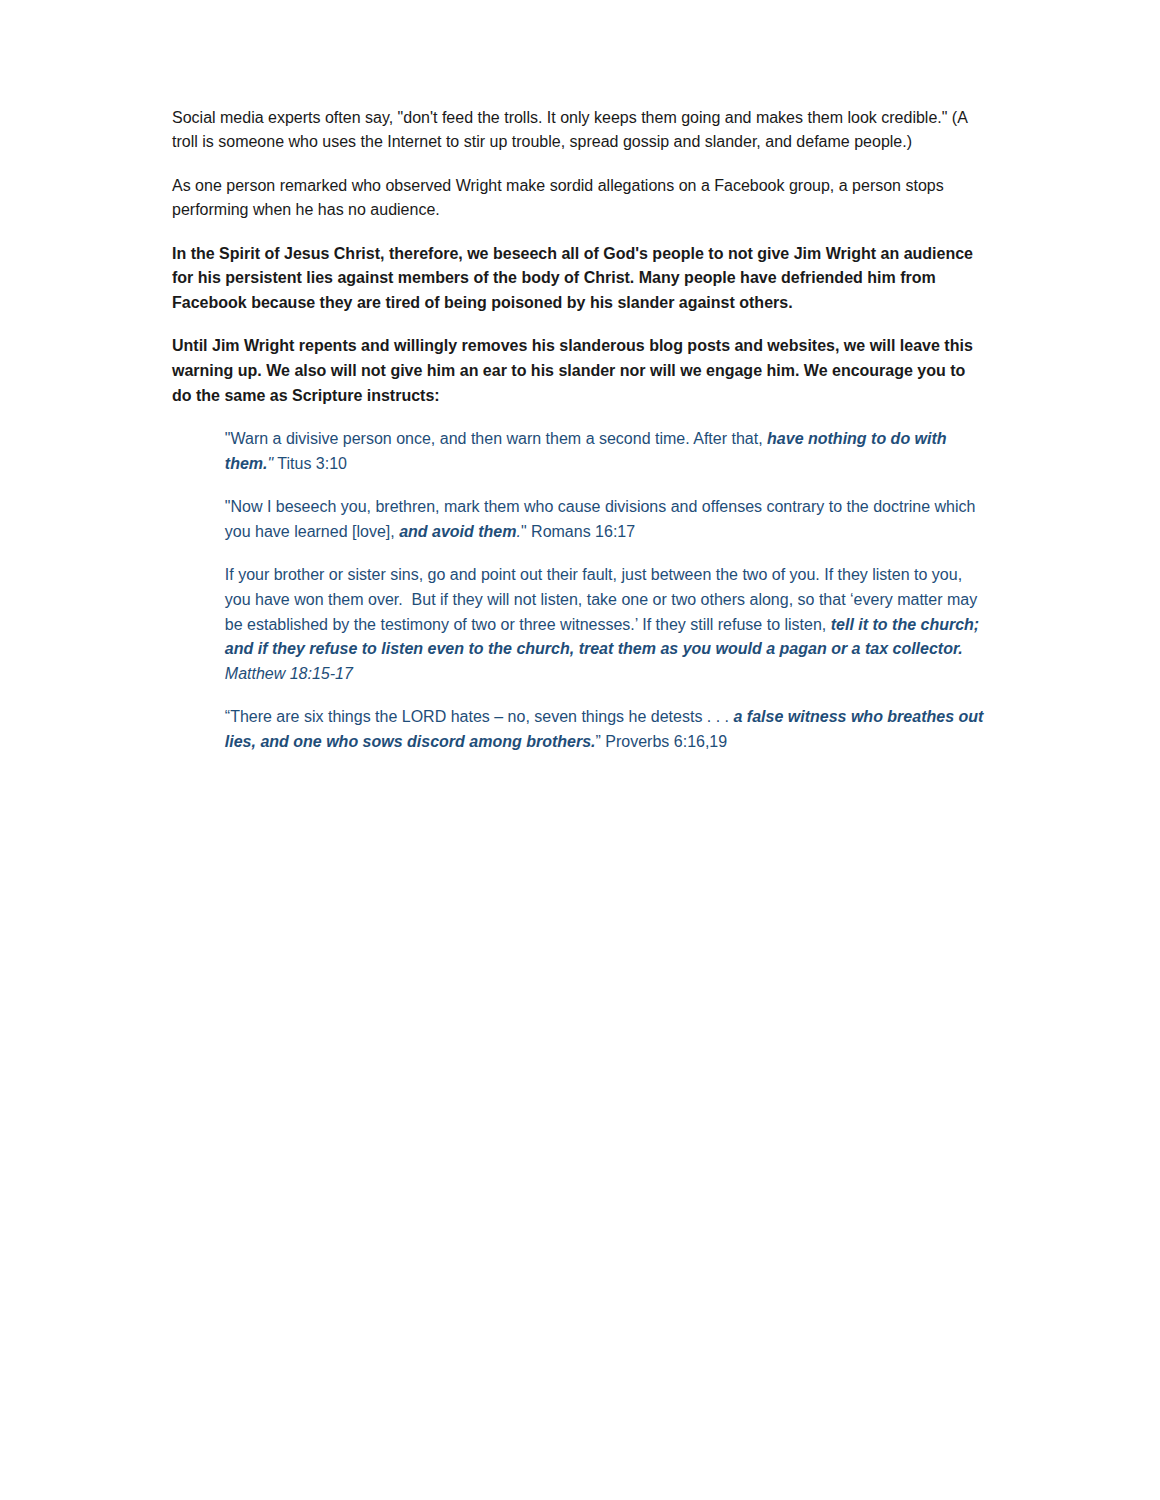Social media experts often say, "don't feed the trolls. It only keeps them going and makes them look credible." (A troll is someone who uses the Internet to stir up trouble, spread gossip and slander, and defame people.)
As one person remarked who observed Wright make sordid allegations on a Facebook group, a person stops performing when he has no audience.
In the Spirit of Jesus Christ, therefore, we beseech all of God's people to not give Jim Wright an audience for his persistent lies against members of the body of Christ. Many people have defriended him from Facebook because they are tired of being poisoned by his slander against others.
Until Jim Wright repents and willingly removes his slanderous blog posts and websites, we will leave this warning up. We also will not give him an ear to his slander nor will we engage him. We encourage you to do the same as Scripture instructs:
"Warn a divisive person once, and then warn them a second time. After that, have nothing to do with them." Titus 3:10
"Now I beseech you, brethren, mark them who cause divisions and offenses contrary to the doctrine which you have learned [love], and avoid them." Romans 16:17
If your brother or sister sins, go and point out their fault, just between the two of you. If they listen to you, you have won them over. But if they will not listen, take one or two others along, so that ‘every matter may be established by the testimony of two or three witnesses.’ If they still refuse to listen, tell it to the church; and if they refuse to listen even to the church, treat them as you would a pagan or a tax collector. Matthew 18:15-17
“There are six things the LORD hates – no, seven things he detests . . . a false witness who breathes out lies, and one who sows discord among brothers.” Proverbs 6:16,19